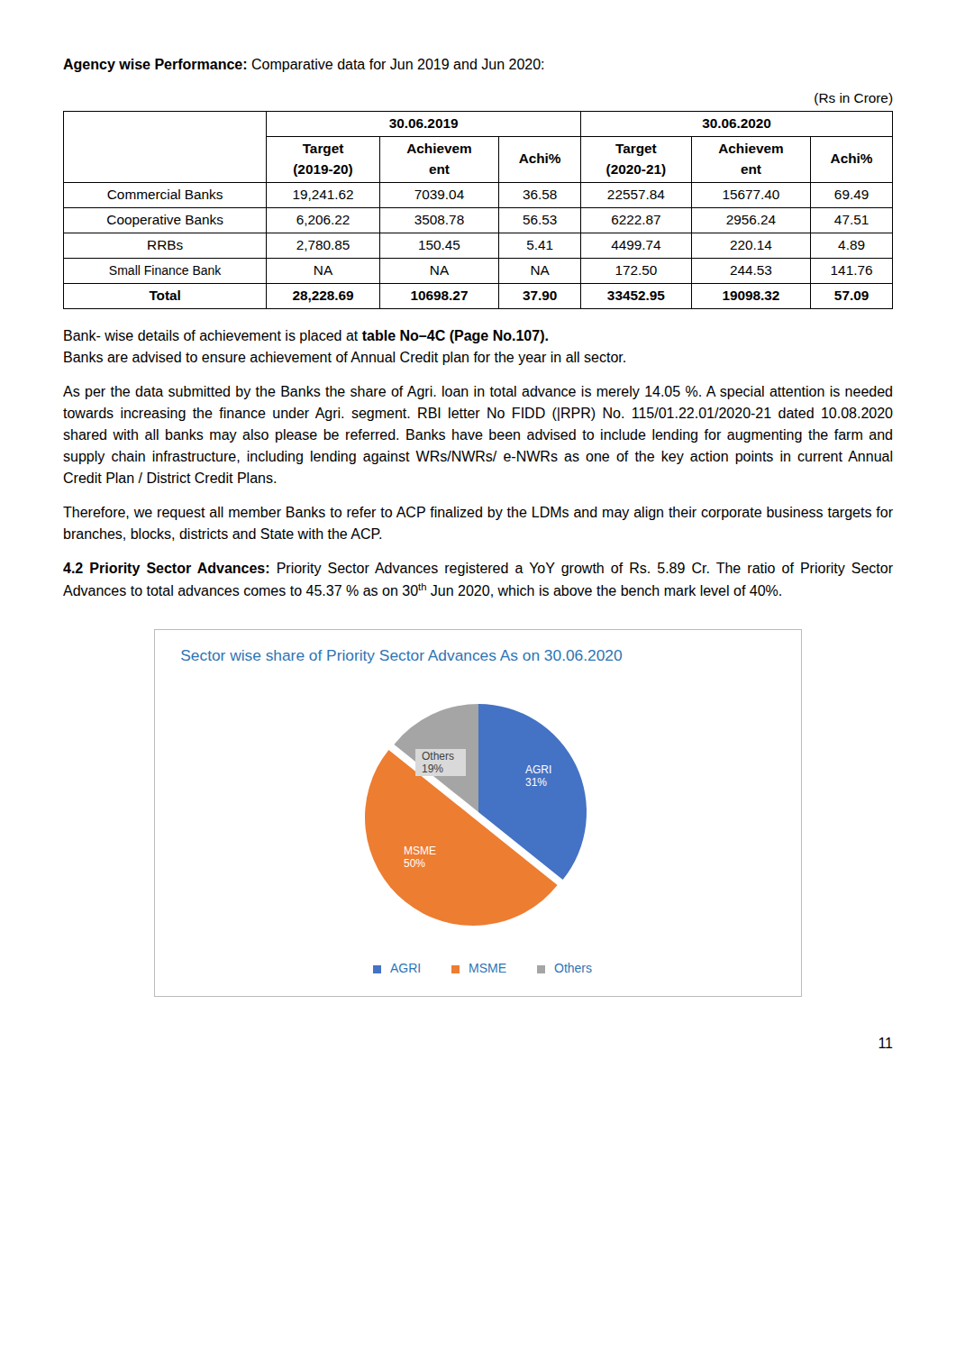Agency wise Performance: Comparative data for Jun 2019 and Jun 2020:
(Rs in Crore)
| | 30.06.2019 | 30.06.2020 |
| --- | --- | --- |
| Target (2019-20) | Achievem ent | Achi% | Target (2020-21) | Achievem ent | Achi% |
| Commercial Banks | 19,241.62 | 7039.04 | 36.58 | 22557.84 | 15677.40 | 69.49 |
| Cooperative Banks | 6,206.22 | 3508.78 | 56.53 | 6222.87 | 2956.24 | 47.51 |
| RRBs | 2,780.85 | 150.45 | 5.41 | 4499.74 | 220.14 | 4.89 |
| Small Finance Bank | NA | NA | NA | 172.50 | 244.53 | 141.76 |
| Total | 28,228.69 | 10698.27 | 37.90 | 33452.95 | 19098.32 | 57.09 |
Bank- wise details of achievement is placed at table No–4C (Page No.107).
Banks are advised to ensure achievement of Annual Credit plan for the year in all sector.
As per the data submitted by the Banks the share of Agri. loan in total advance is merely 14.05 %. A special attention is needed towards increasing the finance under Agri. segment. RBI letter No FIDD (|RPR) No. 115/01.22.01/2020-21 dated 10.08.2020 shared with all banks may also please be referred. Banks have been advised to include lending for augmenting the farm and supply chain infrastructure, including lending against WRs/NWRs/ e-NWRs as one of the key action points in current Annual Credit Plan / District Credit Plans.
Therefore, we request all member Banks to refer to ACP finalized by the LDMs and may align their corporate business targets for branches, blocks, districts and State with the ACP.
4.2 Priority Sector Advances: Priority Sector Advances registered a YoY growth of Rs. 5.89 Cr. The ratio of Priority Sector Advances to total advances comes to 45.37 % as on 30th Jun 2020, which is above the bench mark level of 40%.
Sector wise share of Priority Sector Advances As on 30.06.2020
AGRI 31% MSME 50% Others 19%
AGRI MSME Others
11